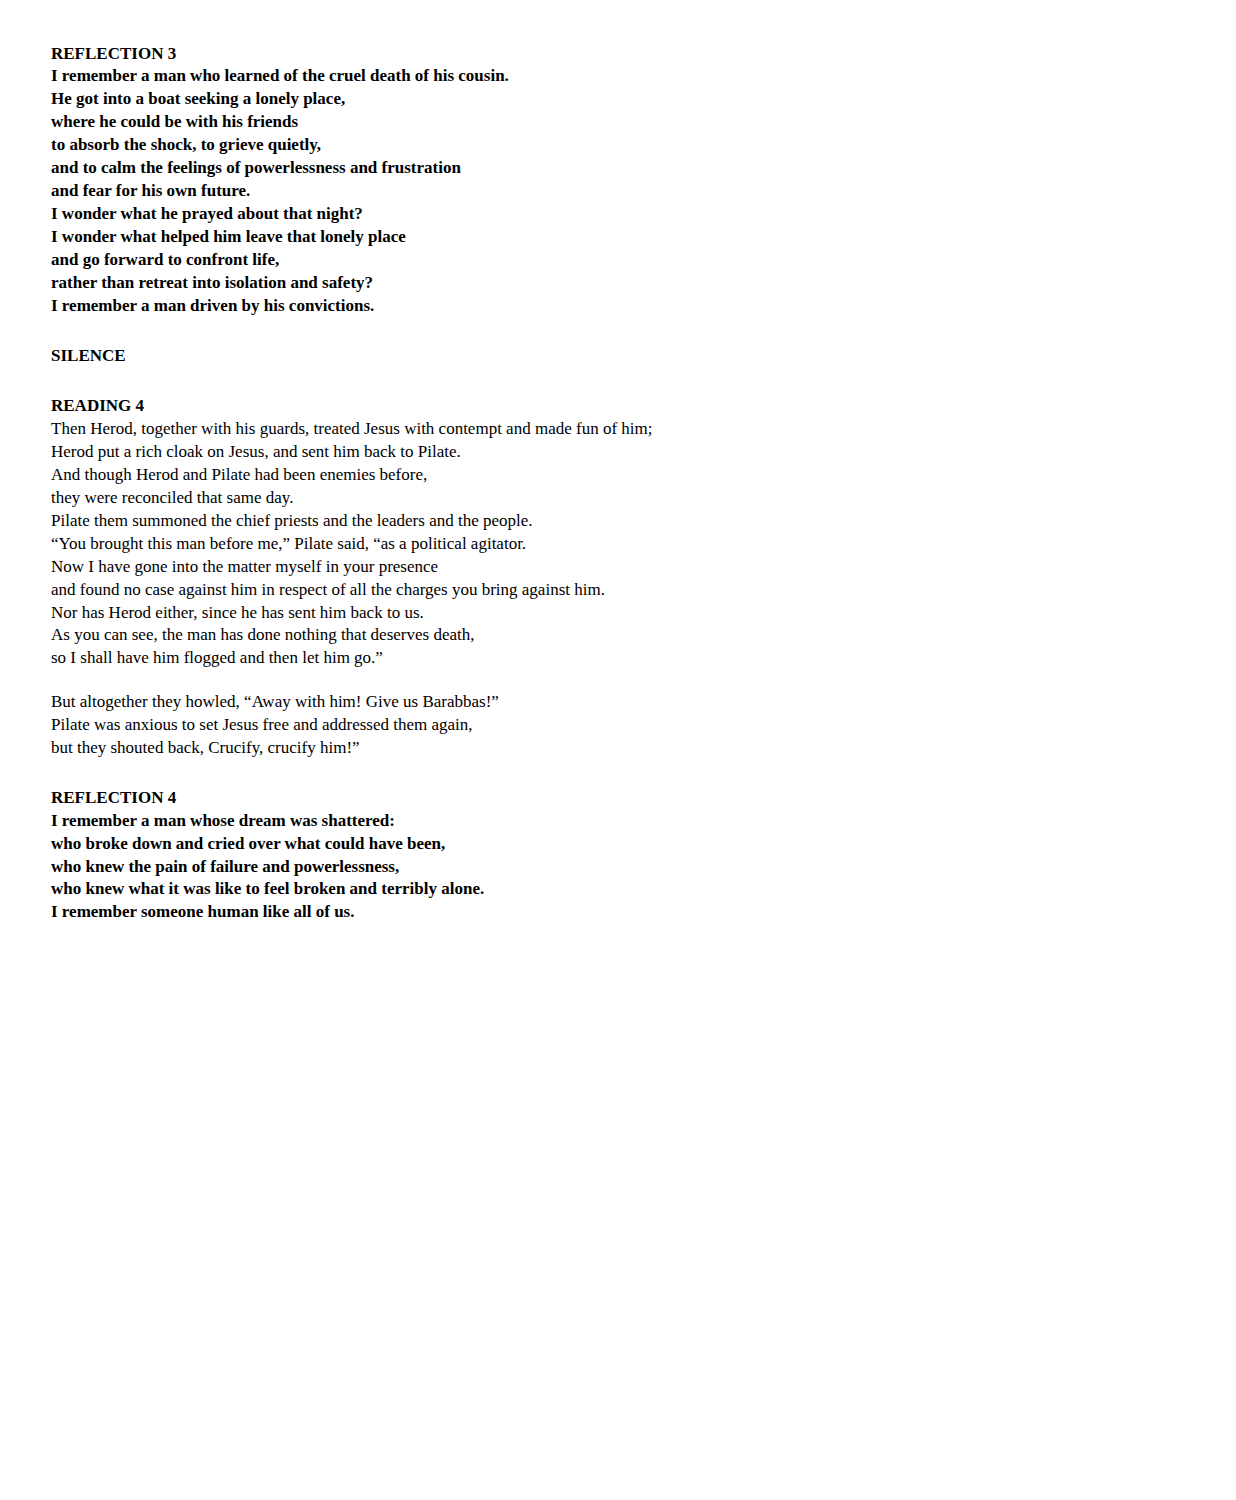REFLECTION 3
I remember a man who learned of the cruel death of his cousin.
He got into a boat seeking a lonely place,
where he could be with his friends
to absorb the shock, to grieve quietly,
and to calm the feelings of powerlessness and frustration
and fear for his own future.
I wonder what he prayed about that night?
I wonder what helped him leave that lonely place
and go forward to confront life,
rather than retreat into isolation and safety?
I remember a man driven by his convictions.
SILENCE
READING 4
Then Herod, together with his guards, treated Jesus with contempt and made fun of him;
Herod put a rich cloak on Jesus, and sent him back to Pilate.
And though Herod and Pilate had been enemies before,
they were reconciled that same day.
Pilate them summoned the chief priests and the leaders and the people.
“You brought this man before me,” Pilate said, “as a political agitator.
Now I have gone into the matter myself in your presence
and found no case against him in respect of all the charges you bring against him.
Nor has Herod either, since he has sent him back to us.
As you can see, the man has done nothing that deserves death,
so I shall have him flogged and then let him go.”
But altogether they howled, “Away with him! Give us Barabbas!”
Pilate was anxious to set Jesus free and addressed them again,
but they shouted back, Crucify, crucify him!”
REFLECTION 4
I remember a man whose dream was shattered:
who broke down and cried over what could have been,
who knew the pain of failure and powerlessness,
who knew what it was like to feel broken and terribly alone.
I remember someone human like all of us.